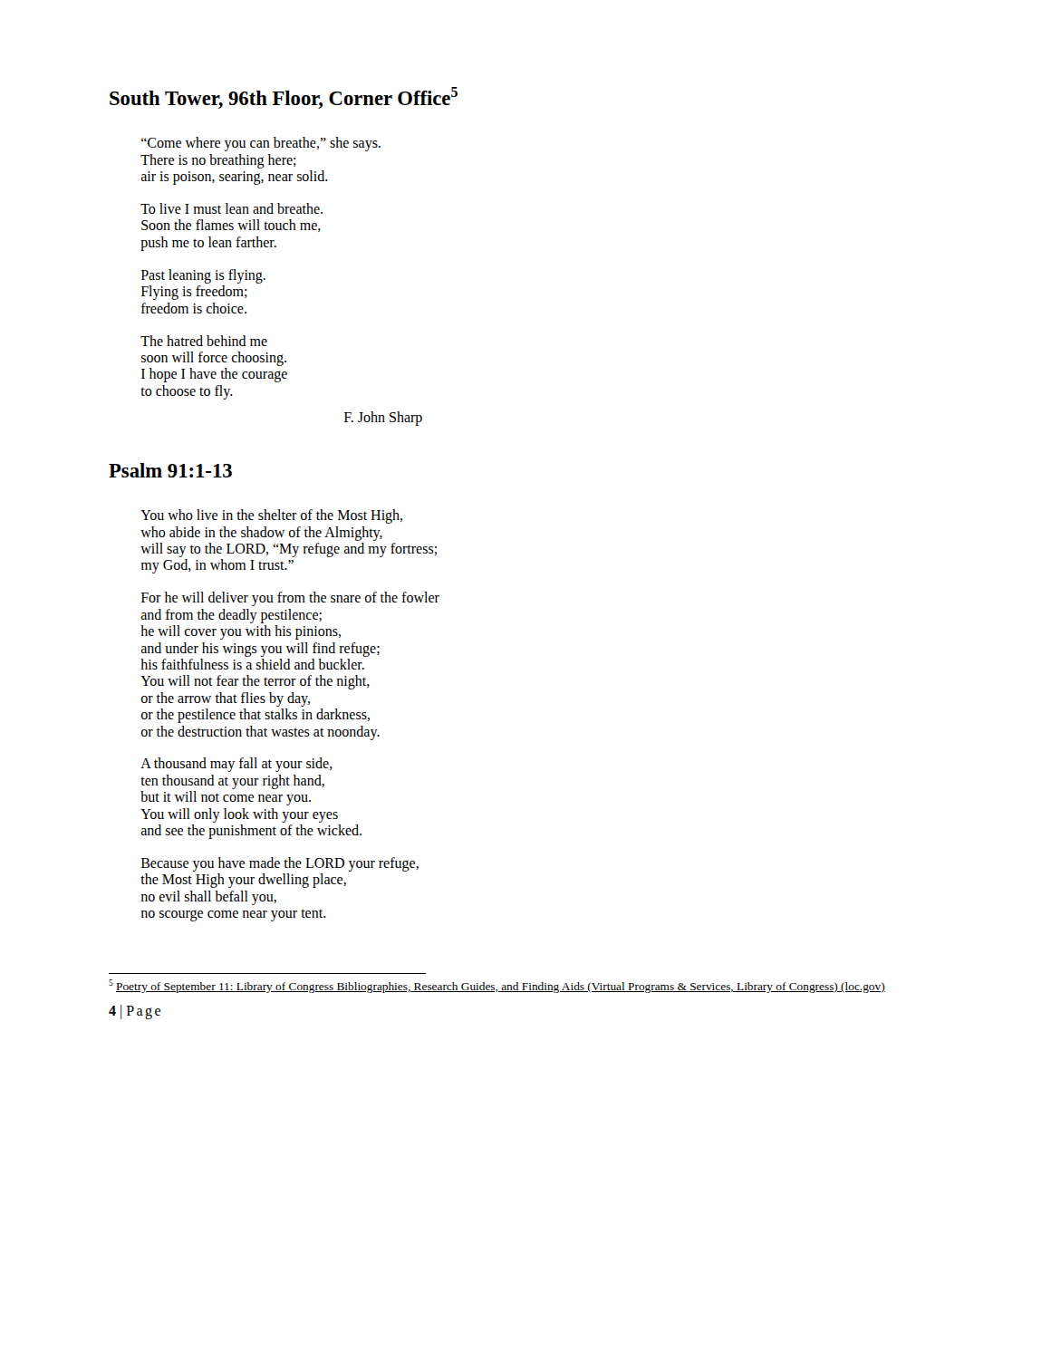South Tower, 96th Floor, Corner Office5
“Come where you can breathe,” she says.
There is no breathing here;
air is poison, searing, near solid.
To live I must lean and breathe.
Soon the flames will touch me,
push me to lean farther.
Past leaning is flying.
Flying is freedom;
freedom is choice.
The hatred behind me
soon will force choosing.
I hope I have the courage
to choose to fly.
F. John Sharp
Psalm 91:1-13
You who live in the shelter of the Most High,
who abide in the shadow of the Almighty,
will say to the LORD, “My refuge and my fortress;
my God, in whom I trust.”
For he will deliver you from the snare of the fowler
and from the deadly pestilence;
he will cover you with his pinions,
and under his wings you will find refuge;
his faithfulness is a shield and buckler.
You will not fear the terror of the night,
or the arrow that flies by day,
or the pestilence that stalks in darkness,
or the destruction that wastes at noonday.
A thousand may fall at your side,
ten thousand at your right hand,
but it will not come near you.
You will only look with your eyes
and see the punishment of the wicked.
Because you have made the LORD your refuge,
the Most High your dwelling place,
no evil shall befall you,
no scourge come near your tent.
5 Poetry of September 11: Library of Congress Bibliographies, Research Guides, and Finding Aids (Virtual Programs & Services, Library of Congress) (loc.gov)
4 | Page